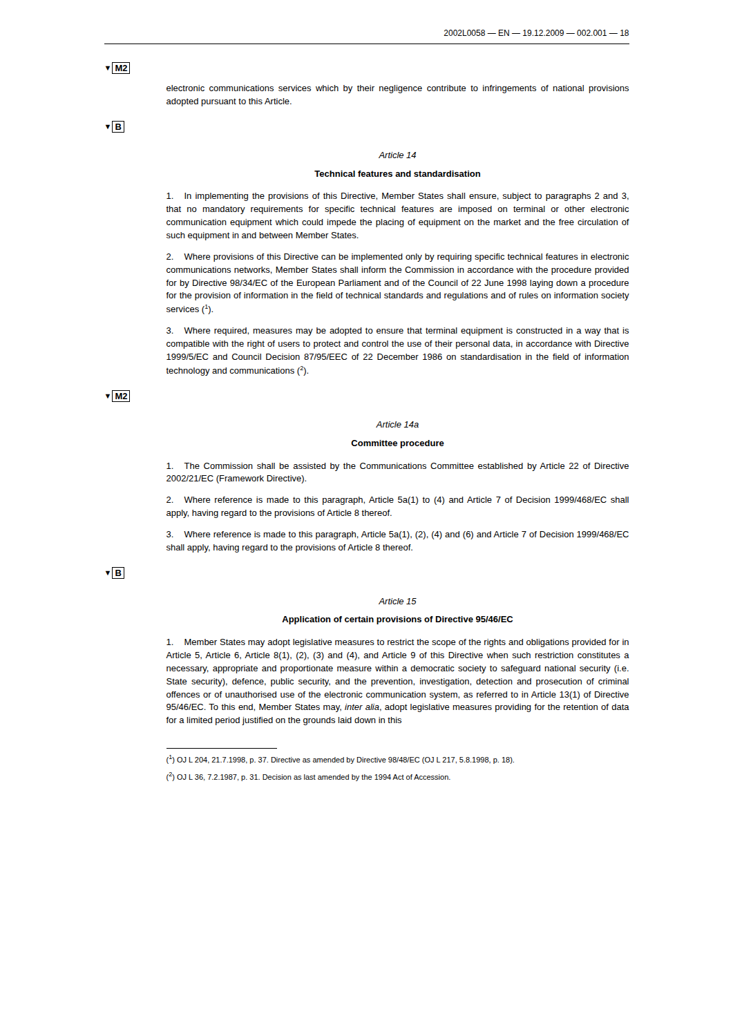2002L0058 — EN — 19.12.2009 — 002.001 — 18
▼M2
electronic communications services which by their negligence contribute to infringements of national provisions adopted pursuant to this Article.
▼B
Article 14
Technical features and standardisation
1. In implementing the provisions of this Directive, Member States shall ensure, subject to paragraphs 2 and 3, that no mandatory requirements for specific technical features are imposed on terminal or other electronic communication equipment which could impede the placing of equipment on the market and the free circulation of such equipment in and between Member States.
2. Where provisions of this Directive can be implemented only by requiring specific technical features in electronic communications networks, Member States shall inform the Commission in accordance with the procedure provided for by Directive 98/34/EC of the European Parliament and of the Council of 22 June 1998 laying down a procedure for the provision of information in the field of technical standards and regulations and of rules on information society services (1).
3. Where required, measures may be adopted to ensure that terminal equipment is constructed in a way that is compatible with the right of users to protect and control the use of their personal data, in accordance with Directive 1999/5/EC and Council Decision 87/95/EEC of 22 December 1986 on standardisation in the field of information technology and communications (2).
▼M2
Article 14a
Committee procedure
1. The Commission shall be assisted by the Communications Committee established by Article 22 of Directive 2002/21/EC (Framework Directive).
2. Where reference is made to this paragraph, Article 5a(1) to (4) and Article 7 of Decision 1999/468/EC shall apply, having regard to the provisions of Article 8 thereof.
3. Where reference is made to this paragraph, Article 5a(1), (2), (4) and (6) and Article 7 of Decision 1999/468/EC shall apply, having regard to the provisions of Article 8 thereof.
▼B
Article 15
Application of certain provisions of Directive 95/46/EC
1. Member States may adopt legislative measures to restrict the scope of the rights and obligations provided for in Article 5, Article 6, Article 8(1), (2), (3) and (4), and Article 9 of this Directive when such restriction constitutes a necessary, appropriate and proportionate measure within a democratic society to safeguard national security (i.e. State security), defence, public security, and the prevention, investigation, detection and prosecution of criminal offences or of unauthorised use of the electronic communication system, as referred to in Article 13(1) of Directive 95/46/EC. To this end, Member States may, inter alia, adopt legislative measures providing for the retention of data for a limited period justified on the grounds laid down in this
(1) OJ L 204, 21.7.1998, p. 37. Directive as amended by Directive 98/48/EC (OJ L 217, 5.8.1998, p. 18).
(2) OJ L 36, 7.2.1987, p. 31. Decision as last amended by the 1994 Act of Accession.